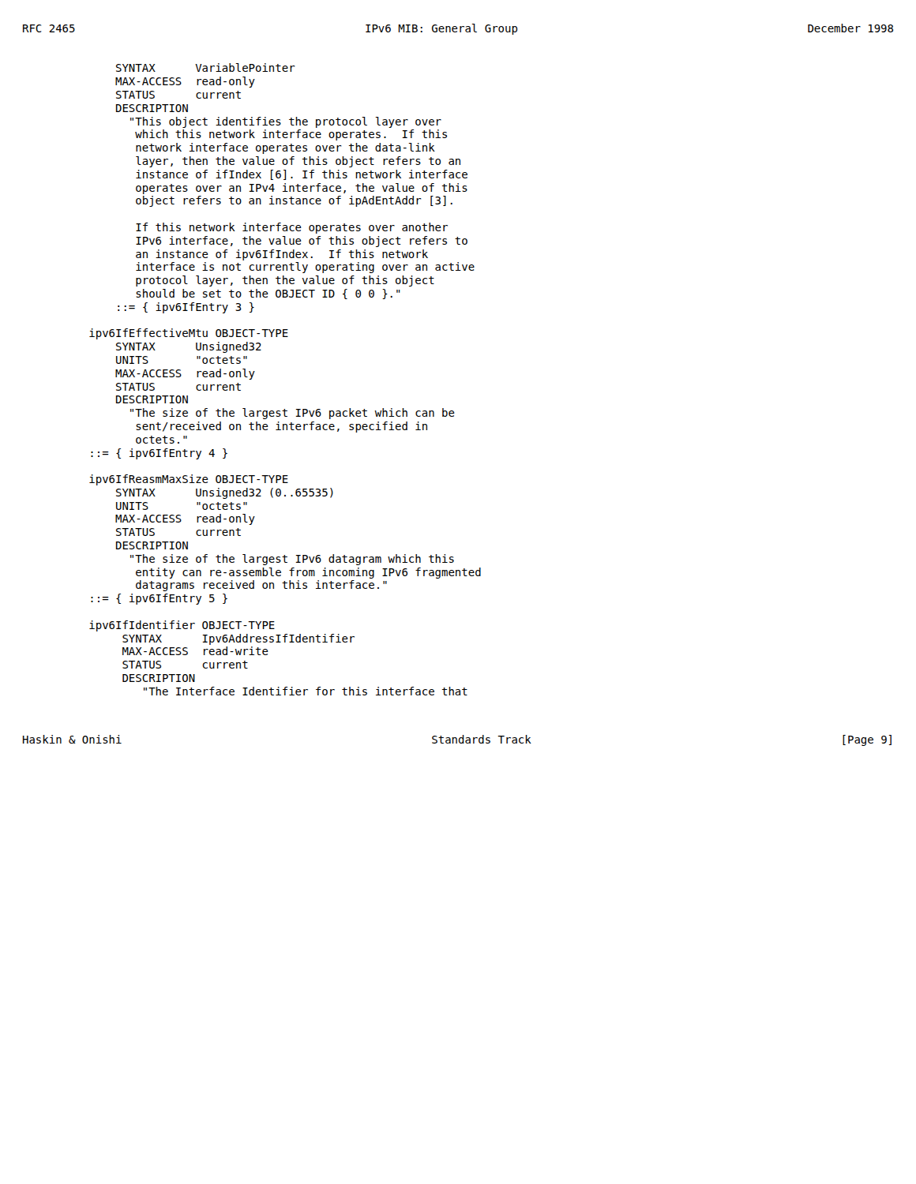RFC 2465 IPv6 MIB: General Group December 1998
SYNTAX VariablePointer MAX-ACCESS read-only STATUS current DESCRIPTION "This object identifies the protocol layer over which this network interface operates. If this network interface operates over the data-link layer, then the value of this object refers to an instance of ifIndex [6]. If this network interface operates over an IPv4 interface, the value of this object refers to an instance of ipAdEntAddr [3]. If this network interface operates over another IPv6 interface, the value of this object refers to an instance of ipv6IfIndex. If this network interface is not currently operating over an active protocol layer, then the value of this object should be set to the OBJECT ID { 0 0 }." ::= { ipv6IfEntry 3 } ipv6IfEffectiveMtu OBJECT-TYPE SYNTAX Unsigned32 UNITS "octets" MAX-ACCESS read-only STATUS current DESCRIPTION "The size of the largest IPv6 packet which can be sent/received on the interface, specified in octets." ::= { ipv6IfEntry 4 } ipv6IfReasmMaxSize OBJECT-TYPE SYNTAX Unsigned32 (0..65535) UNITS "octets" MAX-ACCESS read-only STATUS current DESCRIPTION "The size of the largest IPv6 datagram which this entity can re-assemble from incoming IPv6 fragmented datagrams received on this interface." ::= { ipv6IfEntry 5 } ipv6IfIdentifier OBJECT-TYPE SYNTAX Ipv6AddressIfIdentifier MAX-ACCESS read-write STATUS current DESCRIPTION "The Interface Identifier for this interface that
Haskin & Onishi Standards Track[Page 9]